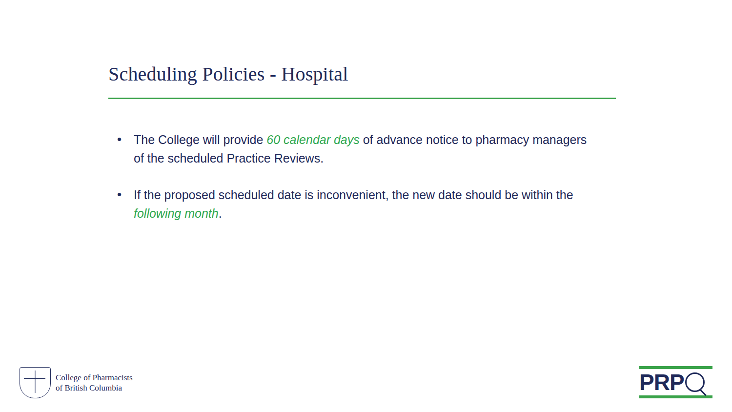Scheduling Policies - Hospital
The College will provide 60 calendar days of advance notice to pharmacy managers of the scheduled Practice Reviews.
If the proposed scheduled date is inconvenient, the new date should be within the following month.
College of Pharmacists
of British Columbia
PRP